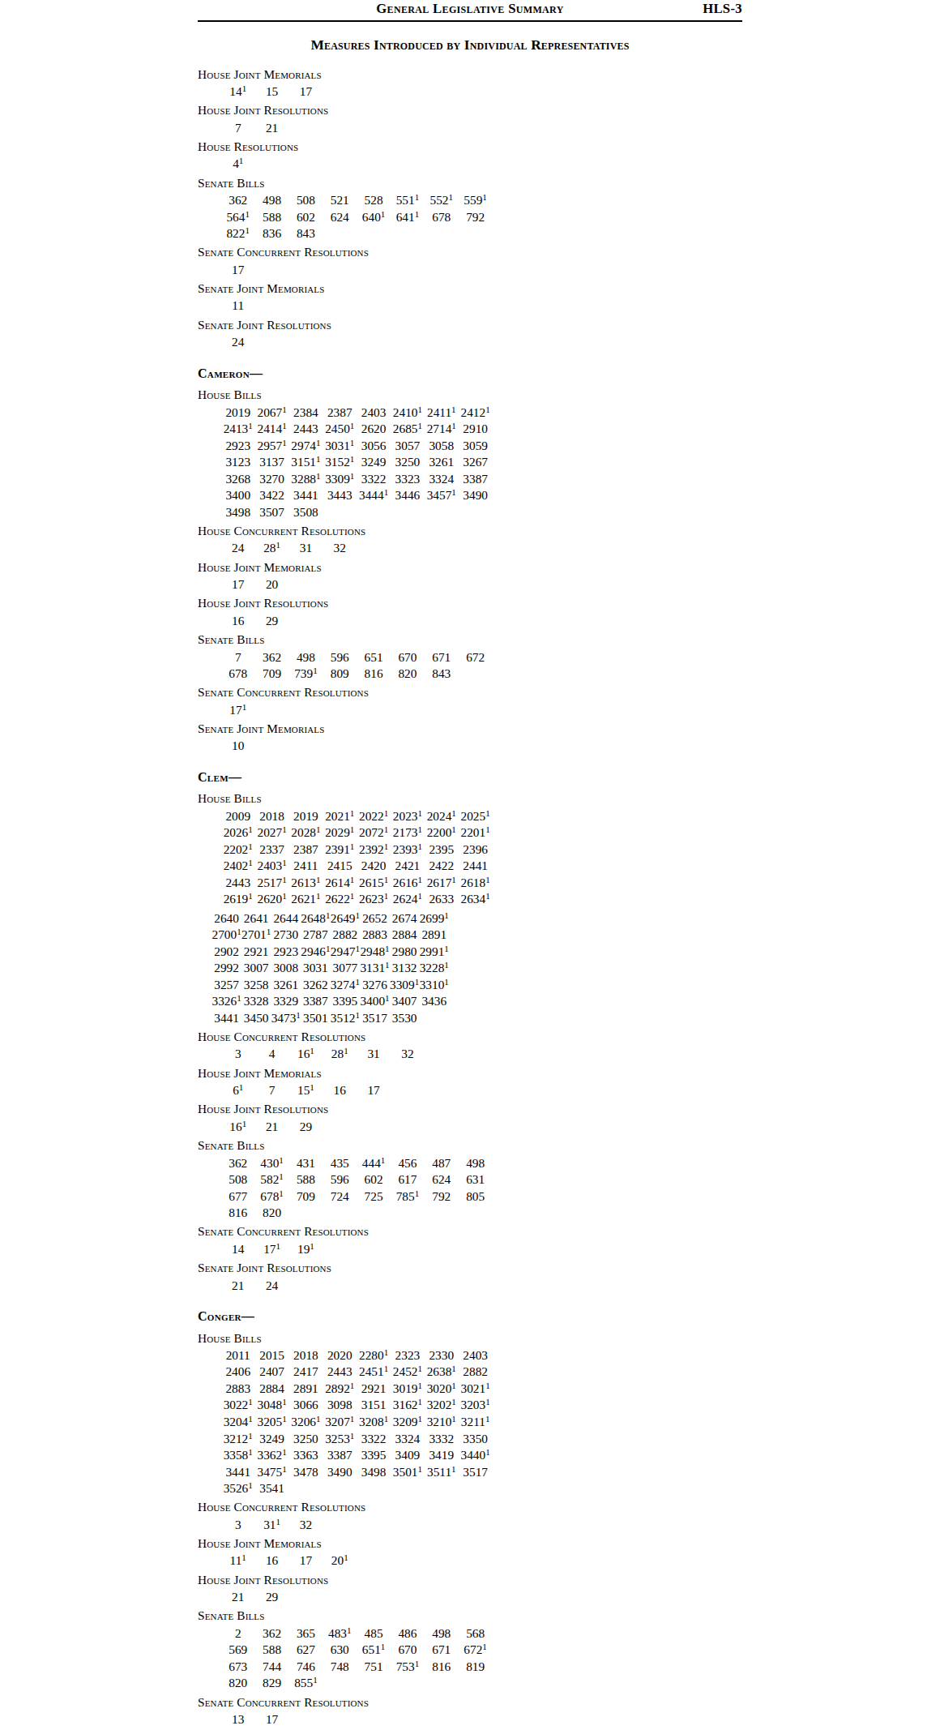General Legislative Summary HLS-3
Measures Introduced by Individual Representatives
House Joint Memorials
| 14 1 | 15 | 17 | | | | |
House Joint Resolutions
| 7 | 21 | | | | | |
House Resolutions
| 4 1 | | | | | | |
Senate Bills
| 362 | 498 | 508 | 521 | 528 | 551 1 | 552 1 | 559 1 |
| 564 1 | 588 | 602 | 624 | 640 1 | 641 1 | 678 | 792 |
| 822 1 | 836 | 843 | | | | | |
Senate Concurrent Resolutions
| 17 | | | | | | |
Senate Joint Memorials
| 11 | | | | | | |
Senate Joint Resolutions
| 24 | | | | | | |
Cameron—
House Bills
| 2019 | 2067 1 | 2384 | 2387 | 2403 | 2410 1 | 2411 1 | 2412 1 |
| 2413 1 | 2414 1 | 2443 | 2450 1 | 2620 | 2685 1 | 2714 1 | 2910 |
| 2923 | 2957 1 | 2974 1 | 3031 1 | 3056 | 3057 | 3058 | 3059 |
| 3123 | 3137 | 3151 1 | 3152 1 | 3249 | 3250 | 3261 | 3267 |
| 3268 | 3270 | 3288 1 | 3309 1 | 3322 | 3323 | 3324 | 3387 |
| 3400 | 3422 | 3441 | 3443 | 3444 1 | 3446 | 3457 1 | 3490 |
| 3498 | 3507 | 3508 | | | | | |
House Concurrent Resolutions
| 24 | 28 1 | 31 | 32 | | | |
House Joint Memorials
| 17 | 20 | | | | | |
House Joint Resolutions
| 16 | 29 | | | | | |
Senate Bills
| 7 | 362 | 498 | 596 | 651 | 670 | 671 | 672 |
| 678 | 709 | 739 1 | 809 | 816 | 820 | 843 | |
Senate Concurrent Resolutions
| 17 1 | | | | | | |
Senate Joint Memorials
| 10 | | | | | | |
Clem—
House Bills
| 2009 | 2018 | 2019 | 2021 1 | 2022 1 | 2023 1 | 2024 1 | 2025 1 |
| 2026 1 | 2027 1 | 2028 1 | 2029 1 | 2072 1 | 2173 1 | 2200 1 | 2201 1 |
| 2202 1 | 2337 | 2387 | 2391 1 | 2392 1 | 2393 1 | 2395 | 2396 |
| 2402 1 | 2403 1 | 2411 | 2415 | 2420 | 2421 | 2422 | 2441 |
| 2443 | 2517 1 | 2613 1 | 2614 1 | 2615 1 | 2616 1 | 2617 1 | 2618 1 |
| 2619 1 | 2620 1 | 2621 1 | 2622 1 | 2623 1 | 2624 1 | 2633 | 2634 1 |
| 2640 | 2641 | 2644 | 2648 1 | 2649 1 | 2652 | 2674 | 2699 1 |
| 2700 1 | 2701 1 | 2730 | 2787 | 2882 | 2883 | 2884 | 2891 |
| 2902 | 2921 | 2923 | 2946 1 | 2947 1 | 2948 1 | 2980 | 2991 1 |
| 2992 | 3007 | 3008 | 3031 | 3077 | 3131 1 | 3132 | 3228 1 |
| 3257 | 3258 | 3261 | 3262 | 3274 1 | 3276 | 3309 1 | 3310 1 |
| 3326 1 | 3328 | 3329 | 3387 | 3395 | 3400 1 | 3407 | 3436 |
| 3441 | 3450 | 3473 1 | 3501 | 3512 1 | 3517 | 3530 | |
House Concurrent Resolutions
| 3 | 4 | 16 1 | 28 1 | 31 | 32 | |
House Joint Memorials
| 6 1 | 7 | 15 1 | 16 | 17 | | |
House Joint Resolutions
| 16 1 | 21 | 29 | | | | |
Senate Bills
| 362 | 430 1 | 431 | 435 | 444 1 | 456 | 487 | 498 |
| 508 | 582 1 | 588 | 596 | 602 | 617 | 624 | 631 |
| 677 | 678 1 | 709 | 724 | 725 | 785 1 | 792 | 805 |
| 816 | 820 | | | | | | |
Senate Concurrent Resolutions
| 14 | 17 1 | 19 1 | | | | |
Senate Joint Resolutions
| 21 | 24 | | | | | |
Conger—
House Bills
| 2011 | 2015 | 2018 | 2020 | 2280 1 | 2323 | 2330 | 2403 |
| 2406 | 2407 | 2417 | 2443 | 2451 1 | 2452 1 | 2638 1 | 2882 |
| 2883 | 2884 | 2891 | 2892 1 | 2921 | 3019 1 | 3020 1 | 3021 1 |
| 3022 1 | 3048 1 | 3066 | 3098 | 3151 | 3162 1 | 3202 1 | 3203 1 |
| 3204 1 | 3205 1 | 3206 1 | 3207 1 | 3208 1 | 3209 1 | 3210 1 | 3211 1 |
| 3212 1 | 3249 | 3250 | 3253 1 | 3322 | 3324 | 3332 | 3350 |
| 3358 1 | 3362 1 | 3363 | 3387 | 3395 | 3409 | 3419 | 3440 1 |
| 3441 | 3475 1 | 3478 | 3490 | 3498 | 3501 1 | 3511 1 | 3517 |
| 3526 1 | 3541 | | | | | | |
House Concurrent Resolutions
| 3 | 31 1 | 32 | | | | |
House Joint Memorials
| 11 1 | 16 | 17 | 20 1 | | | |
House Joint Resolutions
| 21 | 29 | | | | | |
Senate Bills
| 2 | 362 | 365 | 483 1 | 485 | 486 | 498 | 568 |
| 569 | 588 | 627 | 630 | 651 1 | 670 | 671 | 672 1 |
| 673 | 744 | 746 | 748 | 751 | 753 1 | 816 | 819 |
| 820 | 829 | 855 1 | | | | | |
Senate Concurrent Resolutions
| 13 | 17 | | | | | |